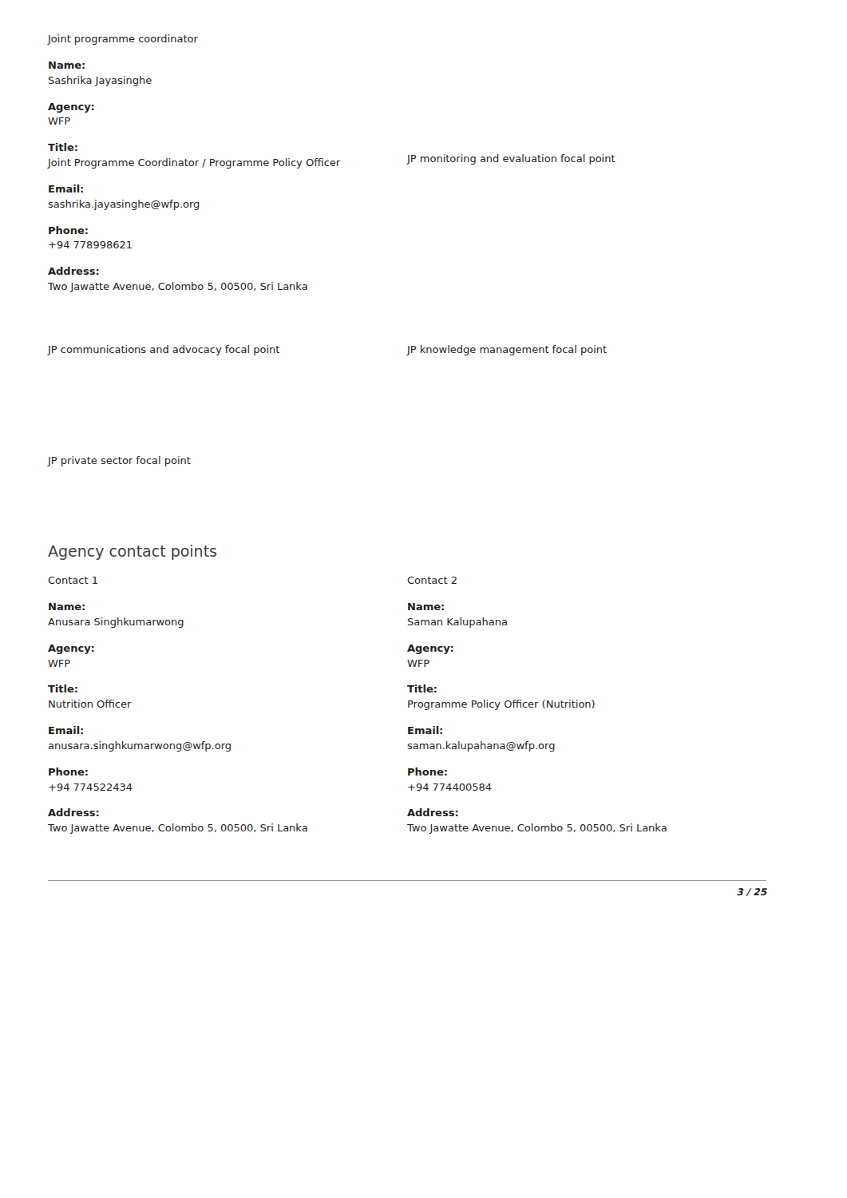Joint programme coordinator
Name:
Sashrika Jayasinghe
Agency:
WFP
Title:
Joint Programme Coordinator / Programme Policy Officer
Email:
sashrika.jayasinghe@wfp.org
Phone:
+94 778998621
Address:
Two Jawatte Avenue, Colombo 5, 00500, Sri Lanka
JP monitoring and evaluation focal point
JP communications and advocacy focal point
JP knowledge management focal point
JP private sector focal point
Agency contact points
Contact 1
Name:
Anusara Singhkumarwong
Agency:
WFP
Title:
Nutrition Officer
Email:
anusara.singhkumarwong@wfp.org
Phone:
+94 774522434
Address:
Two Jawatte Avenue, Colombo 5, 00500, Sri Lanka
Contact 2
Name:
Saman Kalupahana
Agency:
WFP
Title:
Programme Policy Officer (Nutrition)
Email:
saman.kalupahana@wfp.org
Phone:
+94 774400584
Address:
Two Jawatte Avenue, Colombo 5, 00500, Sri Lanka
3 / 25